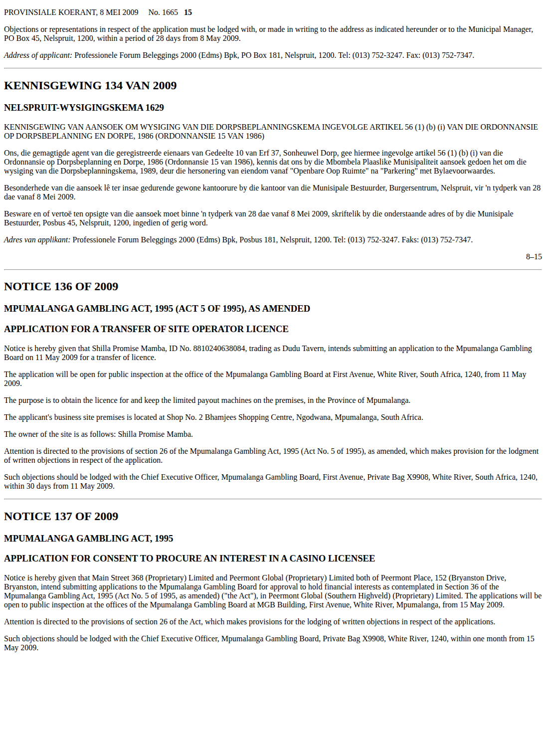PROVINSIALE KOERANT, 8 MEI 2009 No. 1665 15
Objections or representations in respect of the application must be lodged with, or made in writing to the address as indicated hereunder or to the Municipal Manager, PO Box 45, Nelspruit, 1200, within a period of 28 days from 8 May 2009.
Address of applicant: Professionele Forum Beleggings 2000 (Edms) Bpk, PO Box 181, Nelspruit, 1200. Tel: (013) 752-3247. Fax: (013) 752-7347.
KENNISGEWING 134 VAN 2009
NELSPRUIT-WYSIGINGSKEMA 1629
KENNISGEWING VAN AANSOEK OM WYSIGING VAN DIE DORPSBEPLANNINGSKEMA INGEVOLGE ARTIKEL 56 (1) (b) (i) VAN DIE ORDONNANSIE OP DORPSBEPLANNING EN DORPE, 1986 (ORDONNANSIE 15 VAN 1986)
Ons, die gemagtigde agent van die geregistreerde eienaars van Gedeelte 10 van Erf 37, Sonheuwel Dorp, gee hiermee ingevolge artikel 56 (1) (b) (i) van die Ordonnansie op Dorpsbeplanning en Dorpe, 1986 (Ordonnansie 15 van 1986), kennis dat ons by die Mbombela Plaaslike Munisipaliteit aansoek gedoen het om die wysiging van die Dorpsbeplanningskema, 1989, deur die hersonering van eiendom vanaf "Openbare Oop Ruimte" na "Parkering" met Bylaevoorwaardes.
Besonderhede van die aansoek lê ter insae gedurende gewone kantoorure by die kantoor van die Munisipale Bestuurder, Burgersentrum, Nelspruit, vir 'n tydperk van 28 dae vanaf 8 Mei 2009.
Besware en of vertoë ten opsigte van die aansoek moet binne 'n tydperk van 28 dae vanaf 8 Mei 2009, skriftelik by die onderstaande adres of by die Munisipale Bestuurder, Posbus 45, Nelspruit, 1200, ingedien of gerig word.
Adres van applikant: Professionele Forum Beleggings 2000 (Edms) Bpk, Posbus 181, Nelspruit, 1200. Tel: (013) 752-3247. Faks: (013) 752-7347.
8–15
NOTICE 136 OF 2009
MPUMALANGA GAMBLING ACT, 1995 (ACT 5 OF 1995), AS AMENDED
APPLICATION FOR A TRANSFER OF SITE OPERATOR LICENCE
Notice is hereby given that Shilla Promise Mamba, ID No. 8810240638084, trading as Dudu Tavern, intends submitting an application to the Mpumalanga Gambling Board on 11 May 2009 for a transfer of licence.
The application will be open for public inspection at the office of the Mpumalanga Gambling Board at First Avenue, White River, South Africa, 1240, from 11 May 2009.
The purpose is to obtain the licence for and keep the limited payout machines on the premises, in the Province of Mpumalanga.
The applicant's business site premises is located at Shop No. 2 Bhamjees Shopping Centre, Ngodwana, Mpumalanga, South Africa.
The owner of the site is as follows: Shilla Promise Mamba.
Attention is directed to the provisions of section 26 of the Mpumalanga Gambling Act, 1995 (Act No. 5 of 1995), as amended, which makes provision for the lodgment of written objections in respect of the application.
Such objections should be lodged with the Chief Executive Officer, Mpumalanga Gambling Board, First Avenue, Private Bag X9908, White River, South Africa, 1240, within 30 days from 11 May 2009.
NOTICE 137 OF 2009
MPUMALANGA GAMBLING ACT, 1995
APPLICATION FOR CONSENT TO PROCURE AN INTEREST IN A CASINO LICENSEE
Notice is hereby given that Main Street 368 (Proprietary) Limited and Peermont Global (Proprietary) Limited both of Peermont Place, 152 (Bryanston Drive, Bryanston, intend submitting applications to the Mpumalanga Gambling Board for approval to hold financial interests as contemplated in Section 36 of the Mpumalanga Gambling Act, 1995 (Act No. 5 of 1995, as amended) ("the Act"), in Peermont Global (Southern Highveld) (Proprietary) Limited. The applications will be open to public inspection at the offices of the Mpumalanga Gambling Board at MGB Building, First Avenue, White River, Mpumalanga, from 15 May 2009.
Attention is directed to the provisions of section 26 of the Act, which makes provisions for the lodging of written objections in respect of the applications.
Such objections should be lodged with the Chief Executive Officer, Mpumalanga Gambling Board, Private Bag X9908, White River, 1240, within one month from 15 May 2009.